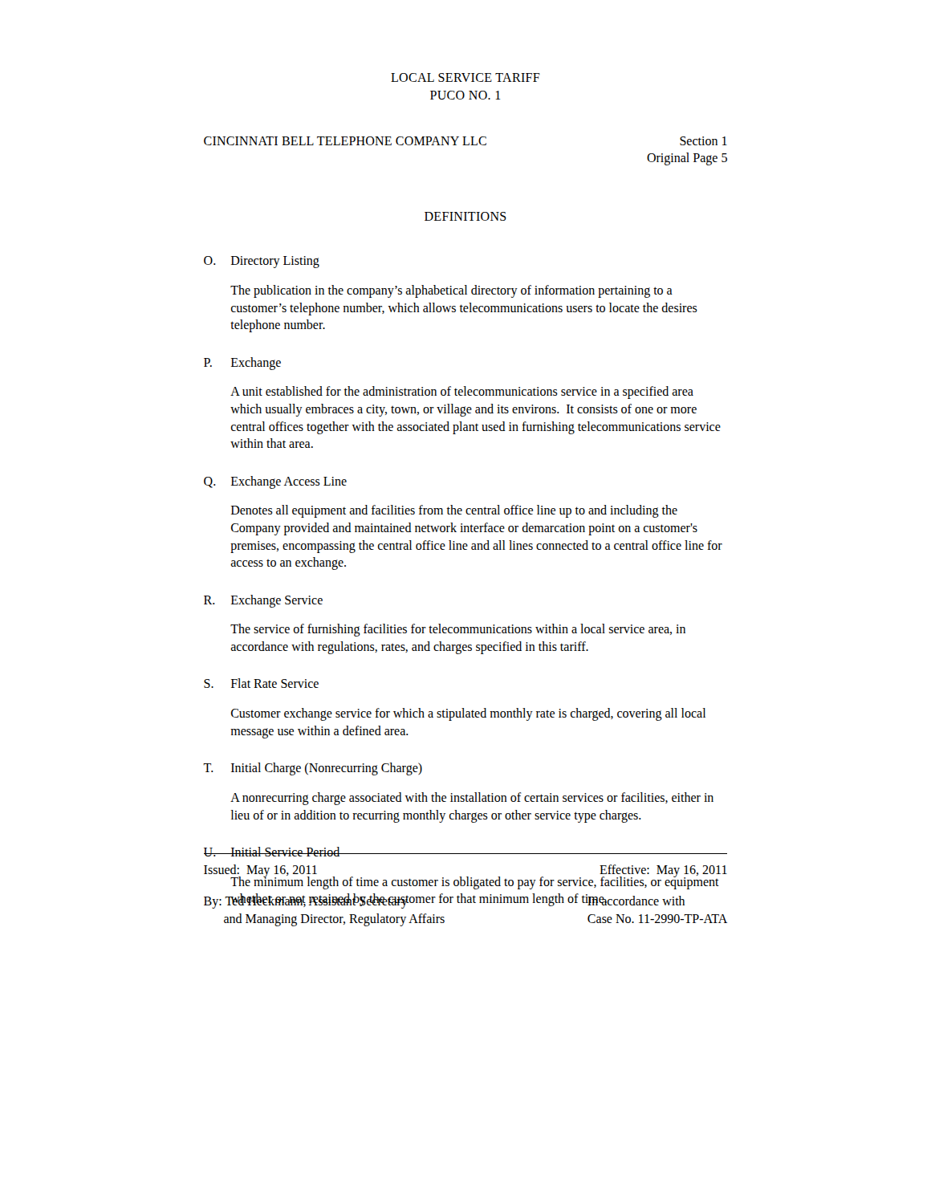LOCAL SERVICE TARIFF
PUCO NO. 1
CINCINNATI BELL TELEPHONE COMPANY LLC
Section 1
Original Page 5
DEFINITIONS
O.
Directory Listing
The publication in the company’s alphabetical directory of information pertaining to a customer’s telephone number, which allows telecommunications users to locate the desires telephone number.
P.
Exchange
A unit established for the administration of telecommunications service in a specified area which usually embraces a city, town, or village and its environs. It consists of one or more central offices together with the associated plant used in furnishing telecommunications service within that area.
Q.
Exchange Access Line
Denotes all equipment and facilities from the central office line up to and including the Company provided and maintained network interface or demarcation point on a customer's premises, encompassing the central office line and all lines connected to a central office line for access to an exchange.
R.
Exchange Service
The service of furnishing facilities for telecommunications within a local service area, in accordance with regulations, rates, and charges specified in this tariff.
S.
Flat Rate Service
Customer exchange service for which a stipulated monthly rate is charged, covering all local message use within a defined area.
T.
Initial Charge (Nonrecurring Charge)
A nonrecurring charge associated with the installation of certain services or facilities, either in lieu of or in addition to recurring monthly charges or other service type charges.
U.
Initial Service Period
The minimum length of time a customer is obligated to pay for service, facilities, or equipment whether or not retained by the customer for that minimum length of time.
Issued: May 16, 2011
Effective: May 16, 2011
By: Ted Heckmann, Assistant Secretary and Managing Director, Regulatory Affairs
In accordance with
Case No. 11-2990-TP-ATA